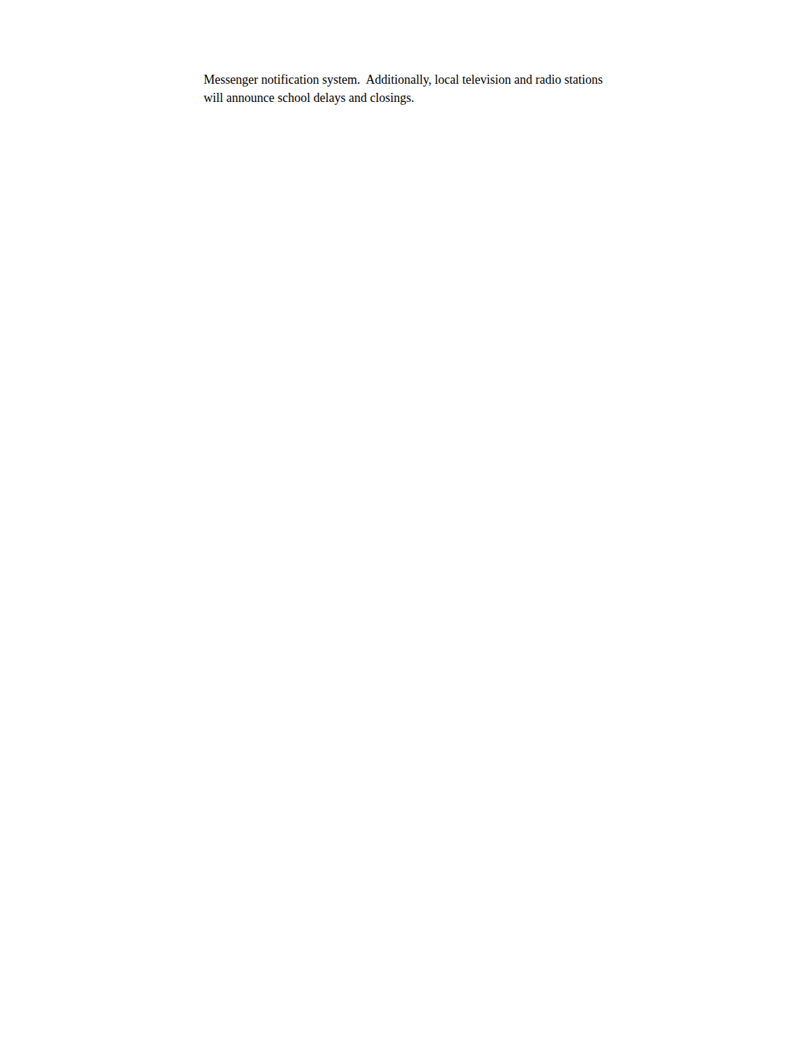Messenger notification system. Additionally, local television and radio stations will announce school delays and closings.